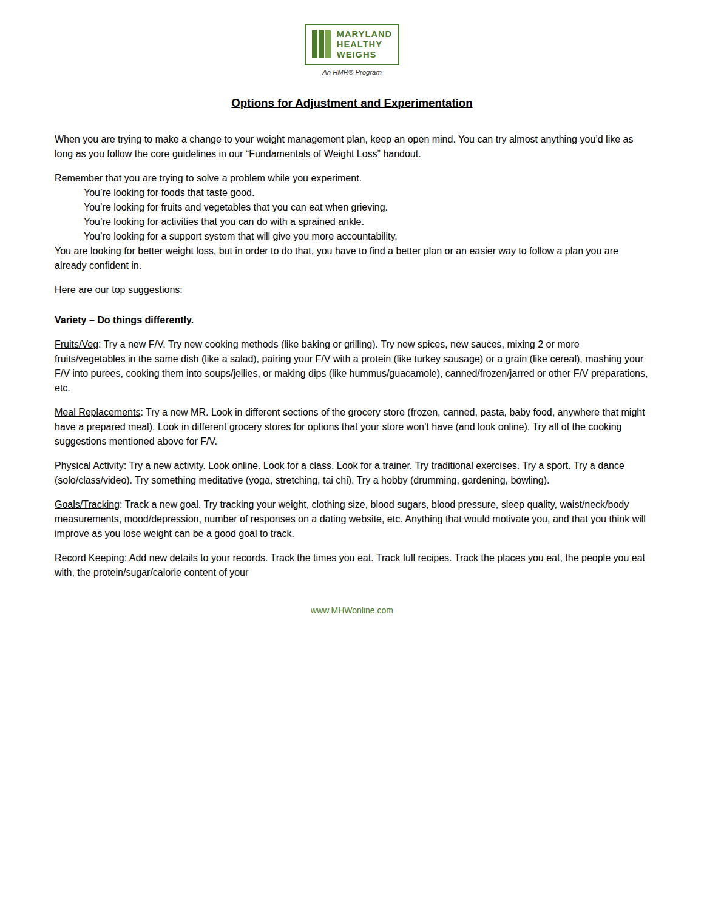MARYLAND
HEALTHY
WEIGHS
An HMR® Program
Options for Adjustment and Experimentation
When you are trying to make a change to your weight management plan, keep an open mind. You can try almost anything you’d like as long as you follow the core guidelines in our “Fundamentals of Weight Loss” handout.
Remember that you are trying to solve a problem while you experiment.
You’re looking for foods that taste good.
You’re looking for fruits and vegetables that you can eat when grieving.
You’re looking for activities that you can do with a sprained ankle.
You’re looking for a support system that will give you more accountability.
You are looking for better weight loss, but in order to do that, you have to find a better plan or an easier way to follow a plan you are already confident in.
Here are our top suggestions:
Variety – Do things differently.
Fruits/Veg: Try a new F/V. Try new cooking methods (like baking or grilling). Try new spices, new sauces, mixing 2 or more fruits/vegetables in the same dish (like a salad), pairing your F/V with a protein (like turkey sausage) or a grain (like cereal), mashing your F/V into purees, cooking them into soups/jellies, or making dips (like hummus/guacamole), canned/frozen/jarred or other F/V preparations, etc.
Meal Replacements: Try a new MR. Look in different sections of the grocery store (frozen, canned, pasta, baby food, anywhere that might have a prepared meal). Look in different grocery stores for options that your store won’t have (and look online). Try all of the cooking suggestions mentioned above for F/V.
Physical Activity: Try a new activity. Look online. Look for a class. Look for a trainer. Try traditional exercises. Try a sport. Try a dance (solo/class/video). Try something meditative (yoga, stretching, tai chi). Try a hobby (drumming, gardening, bowling).
Goals/Tracking: Track a new goal. Try tracking your weight, clothing size, blood sugars, blood pressure, sleep quality, waist/neck/body measurements, mood/depression, number of responses on a dating website, etc. Anything that would motivate you, and that you think will improve as you lose weight can be a good goal to track.
Record Keeping: Add new details to your records. Track the times you eat. Track full recipes. Track the places you eat, the people you eat with, the protein/sugar/calorie content of your
www.MHWonline.com